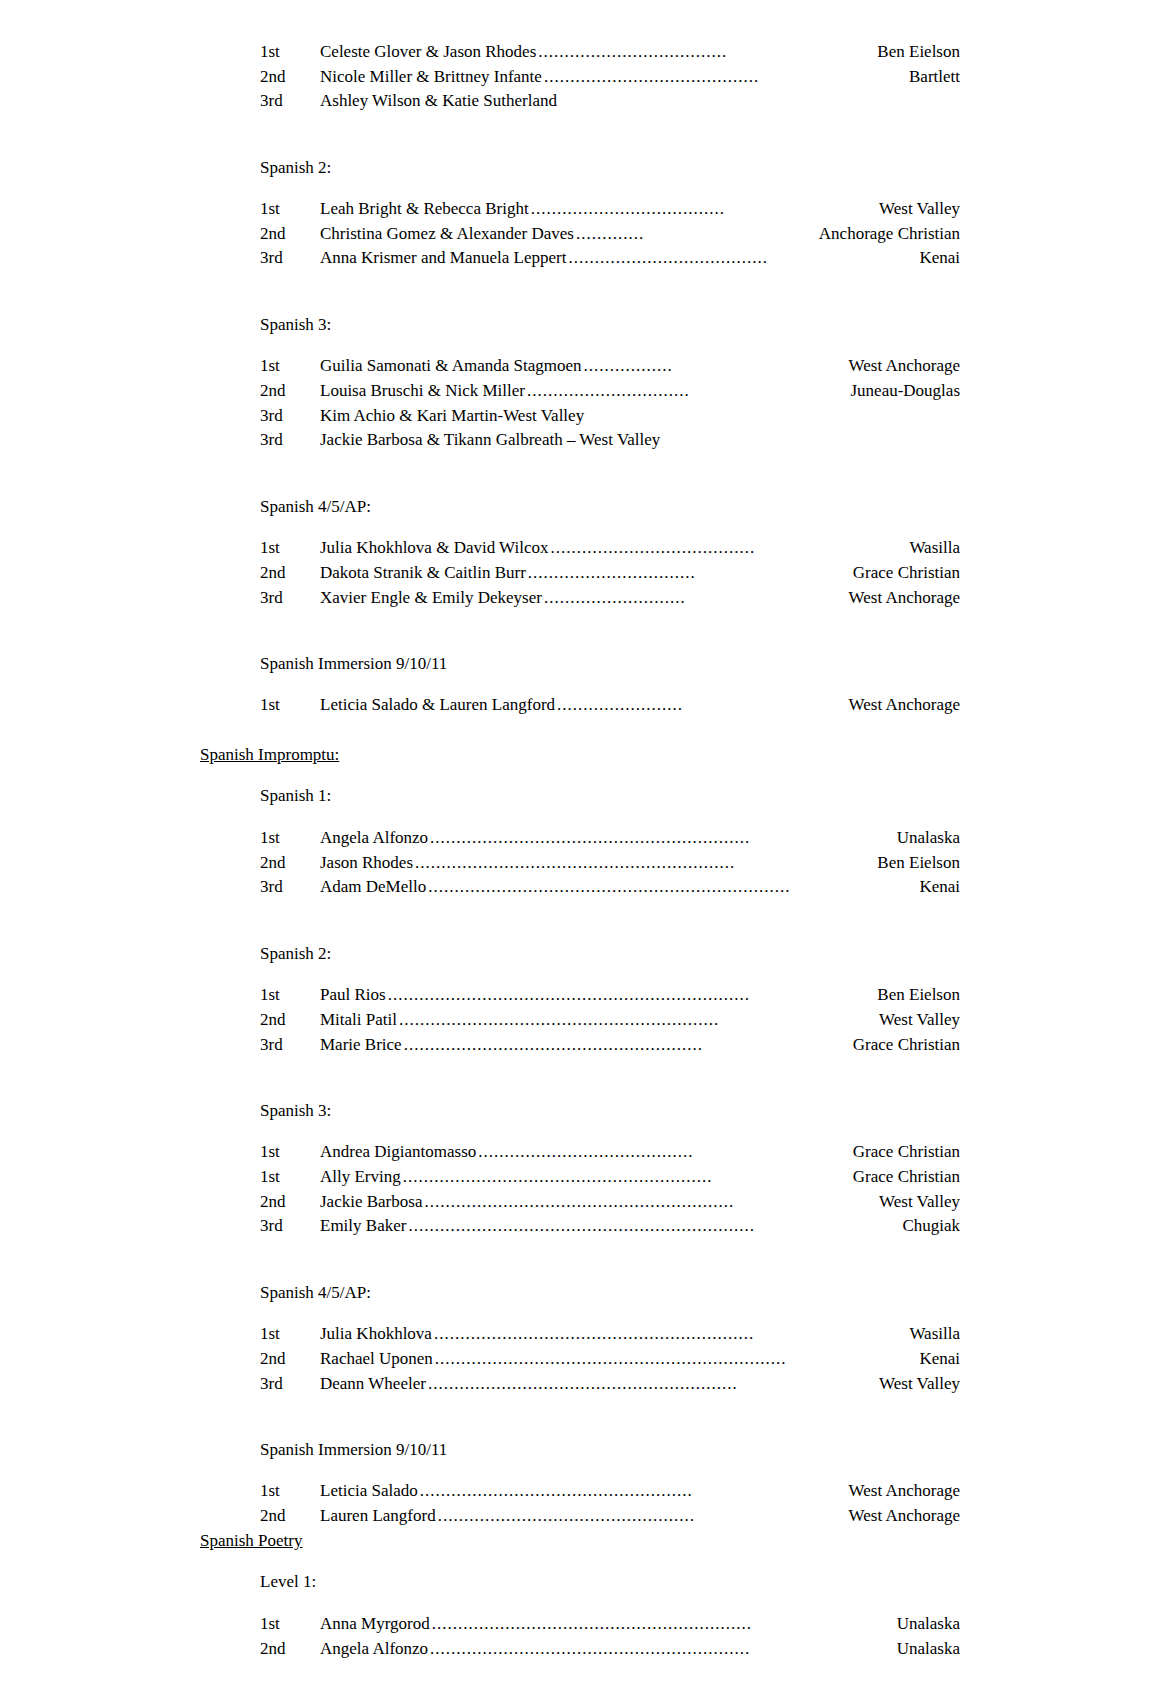1st Celeste Glover & Jason Rhodes.................................... Ben Eielson
2nd Nicole Miller & Brittney Infante......................................... Bartlett
3rd Ashley Wilson & Katie Sutherland
Spanish 2:
1st Leah Bright & Rebecca Bright..................................... West Valley
2nd Christina Gomez & Alexander Daves............. Anchorage Christian
3rd Anna Krismer and Manuela Leppert...................................... Kenai
Spanish 3:
1st Guilia Samonati & Amanda Stagmoen................. West Anchorage
2nd Louisa Bruschi & Nick Miller............................... Juneau-Douglas
3rd Kim Achio & Kari Martin-West Valley
3rd Jackie Barbosa & Tikann Galbreath – West Valley
Spanish 4/5/AP:
1st Julia Khokhlova & David Wilcox....................................... Wasilla
2nd Dakota Stranik & Caitlin Burr................................ Grace Christian
3rd Xavier Engle & Emily Dekeyser........................... West Anchorage
Spanish Immersion 9/10/11
1st Leticia Salado & Lauren Langford........................ West Anchorage
Spanish Impromptu:
Spanish 1:
1st Angela Alfonzo............................................................. Unalaska
2nd Jason Rhodes............................................................. Ben Eielson
3rd Adam DeMello..................................................................... Kenai
Spanish 2:
1st Paul Rios..................................................................... Ben Eielson
2nd Mitali Patil............................................................. West Valley
3rd Marie Brice......................................................... Grace Christian
Spanish 3:
1st Andrea Digiantomasso......................................... Grace Christian
1st Ally Erving........................................................... Grace Christian
2nd Jackie Barbosa........................................................... West Valley
3rd Emily Baker.................................................................. Chugiak
Spanish 4/5/AP:
1st Julia Khokhlova............................................................. Wasilla
2nd Rachael Uponen................................................................... Kenai
3rd Deann Wheeler........................................................... West Valley
Spanish Immersion 9/10/11
1st Leticia Salado.................................................... West Anchorage
2nd Lauren Langford................................................. West Anchorage
Spanish Poetry
Level 1:
1st Anna Myrgorod............................................................. Unalaska
2nd Angela Alfonzo............................................................. Unalaska